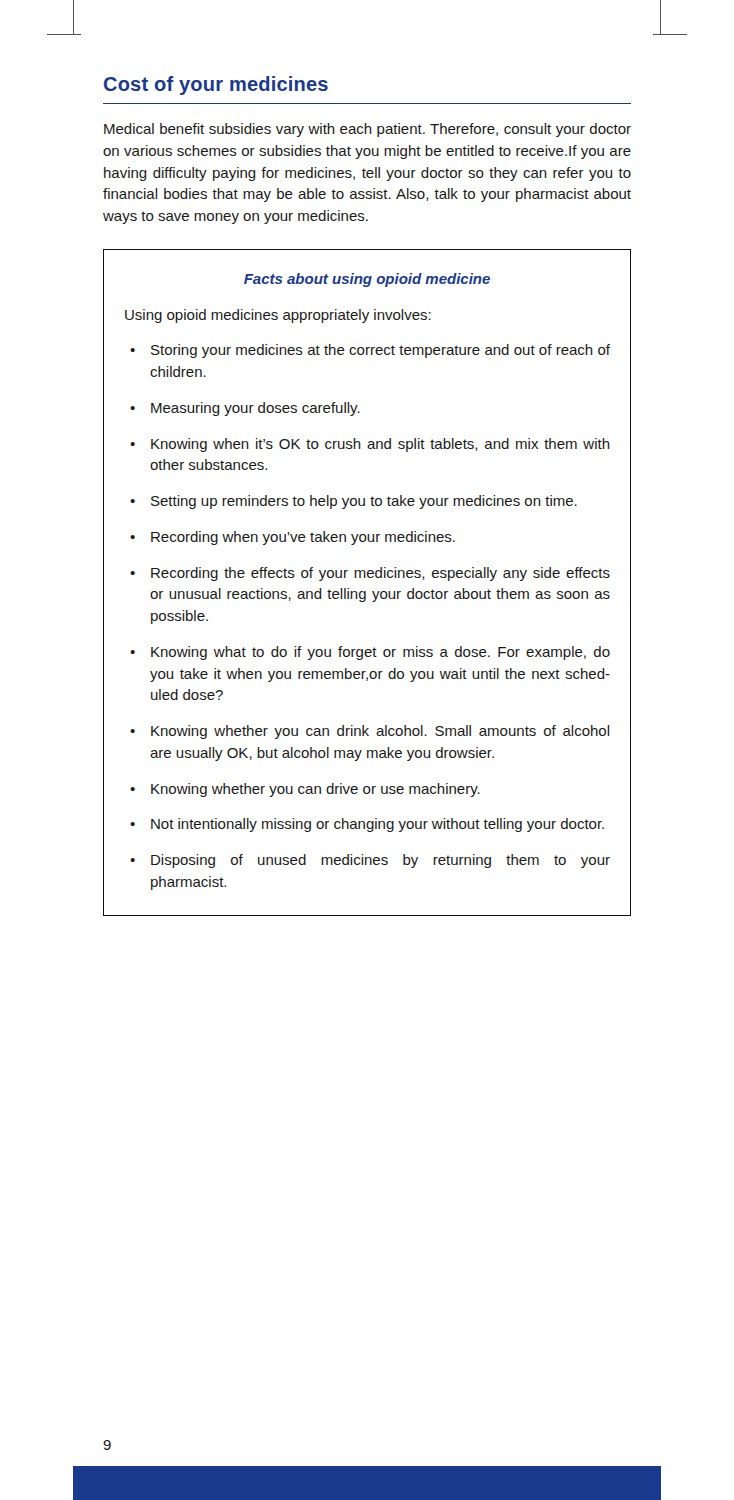Cost of your medicines
Medical benefit subsidies vary with each patient. Therefore, consult your doctor on various schemes or subsidies that you might be entitled to receive.If you are having difficulty paying for medicines, tell your doctor so they can refer you to financial bodies that may be able to assist. Also, talk to your pharmacist about ways to save money on your medicines.
Facts about using opioid medicine
Using opioid medicines appropriately involves:
Storing your medicines at the correct temperature and out of reach of children.
Measuring your doses carefully.
Knowing when it’s OK to crush and split tablets, and mix them with other substances.
Setting up reminders to help you to take your medicines on time.
Recording when you’ve taken your medicines.
Recording the effects of your medicines, especially any side effects or unusual reactions, and telling your doctor about them as soon as possible.
Knowing what to do if you forget or miss a dose. For example, do you take it when you remember,or do you wait until the next scheduled dose?
Knowing whether you can drink alcohol. Small amounts of alcohol are usually OK, but alcohol may make you drowsier.
Knowing whether you can drive or use machinery.
Not intentionally missing or changing your without telling your doctor.
Disposing of unused medicines by returning them to your pharmacist.
9